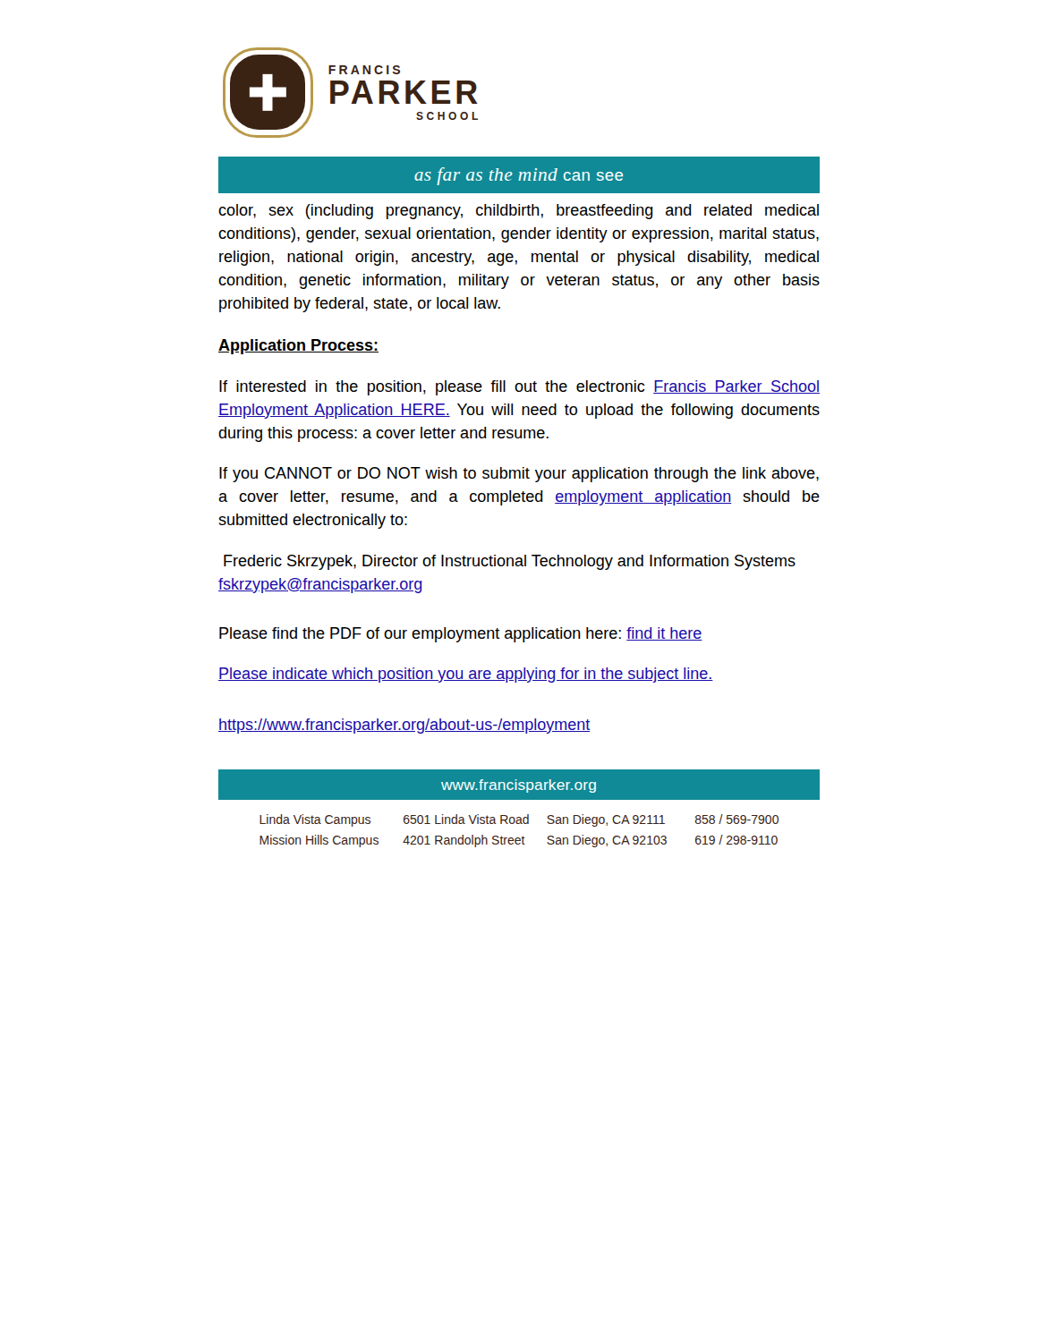FRANCIS PARKER SCHOOL
as far as the mind can see
color, sex (including pregnancy, childbirth, breastfeeding and related medical conditions), gender, sexual orientation, gender identity or expression, marital status, religion, national origin, ancestry, age, mental or physical disability, medical condition, genetic information, military or veteran status, or any other basis prohibited by federal, state, or local law.
Application Process:
If interested in the position, please fill out the electronic Francis Parker School Employment Application HERE. You will need to upload the following documents during this process: a cover letter and resume.
If you CANNOT or DO NOT wish to submit your application through the link above, a cover letter, resume, and a completed employment application should be submitted electronically to:
Frederic Skrzypek, Director of Instructional Technology and Information Systems
fskrzypek@francisparker.org
Please find the PDF of our employment application here: find it here
Please indicate which position you are applying for in the subject line.
https://www.francisparker.org/about-us-/employment
www.francisparker.org
| Linda Vista Campus | 6501 Linda Vista Road | San Diego, CA 92111 | 858 / 569-7900 |
| Mission Hills Campus | 4201 Randolph Street | San Diego, CA 92103 | 619 / 298-9110 |